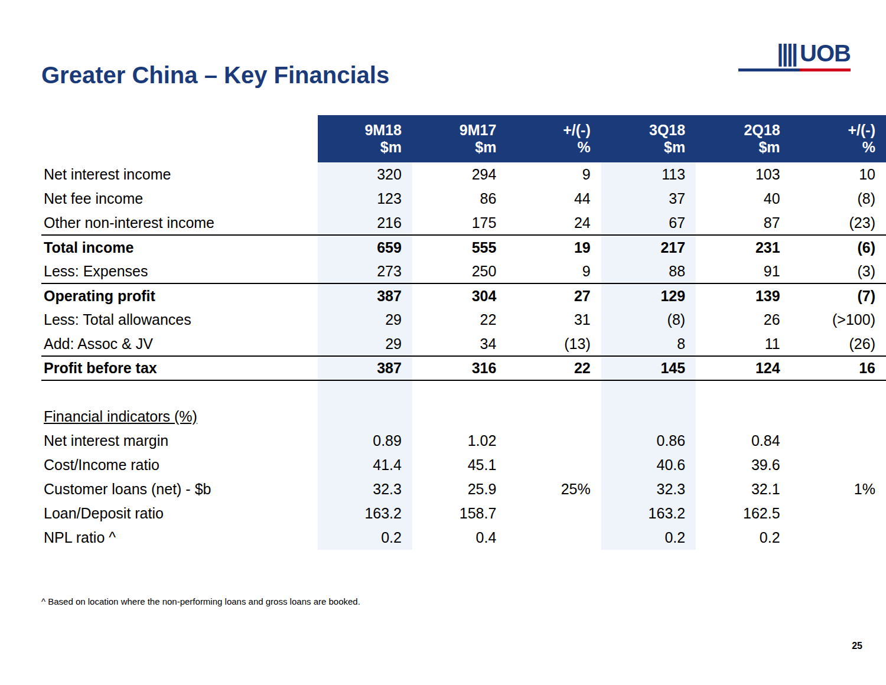||||UOB
Greater China – Key Financials
| | 9M18 $m | 9M17 $m | +/(-) % | 3Q18 $m | 2Q18 $m | +/(-) % |
| --- | --- | --- | --- | --- | --- | --- |
| Net interest income | 320 | 294 | 9 | 113 | 103 | 10 |
| Net fee income | 123 | 86 | 44 | 37 | 40 | (8) |
| Other non-interest income | 216 | 175 | 24 | 67 | 87 | (23) |
| Total income | 659 | 555 | 19 | 217 | 231 | (6) |
| Less: Expenses | 273 | 250 | 9 | 88 | 91 | (3) |
| Operating profit | 387 | 304 | 27 | 129 | 139 | (7) |
| Less: Total allowances | 29 | 22 | 31 | (8) | 26 | (>100) |
| Add: Assoc & JV | 29 | 34 | (13) | 8 | 11 | (26) |
| Profit before tax | 387 | 316 | 22 | 145 | 124 | 16 |
| Financial indicators (%) | | | | | | |
| Net interest margin | 0.89 | 1.02 | | 0.86 | 0.84 | |
| Cost/Income ratio | 41.4 | 45.1 | | 40.6 | 39.6 | |
| Customer loans (net) - $b | 32.3 | 25.9 | 25% | 32.3 | 32.1 | 1% |
| Loan/Deposit ratio | 163.2 | 158.7 | | 163.2 | 162.5 | |
| NPL ratio ^ | 0.2 | 0.4 | | 0.2 | 0.2 | |
^ Based on location where the non-performing loans and gross loans are booked.
25